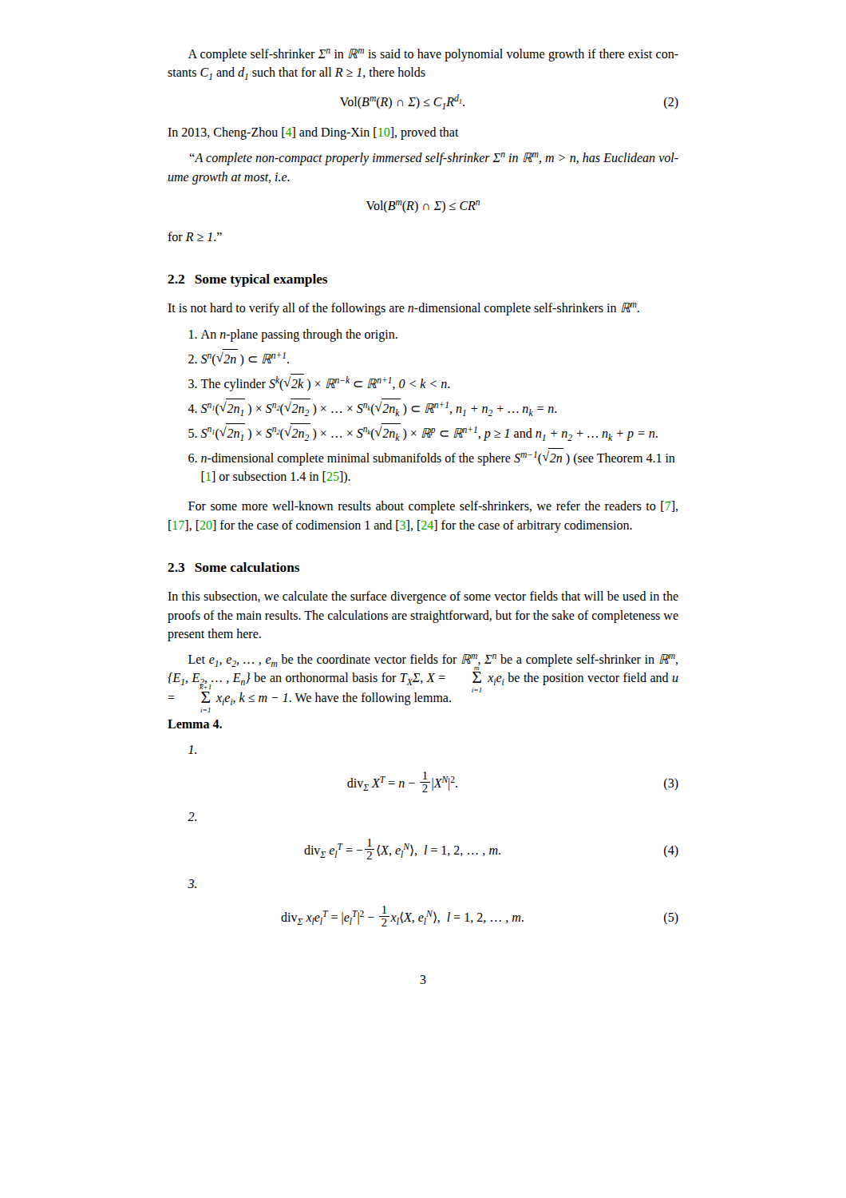A complete self-shrinker Σn in ℝm is said to have polynomial volume growth if there exist constants C1 and d1 such that for all R ≥ 1, there holds
Vol(Bm(R) ∩ Σ) ≤ C1Rd1.
(2)
In 2013, Cheng-Zhou [4] and Ding-Xin [10], proved that
“A complete non-compact properly immersed self-shrinker Σn in ℝm, m > n, has Euclidean volume growth at most, i.e.
Vol(Bm(R) ∩ Σ) ≤ CRn
for R ≥ 1.”
2.2 Some typical examples
It is not hard to verify all of the followings are n-dimensional complete self-shrinkers in ℝm.
An n-plane passing through the origin.
Sn(2n) ⊂ ℝn+1.
The cylinder Sk(2k) × ℝn−k ⊂ ℝn+1, 0 < k < n.
Sn1(2n1) × Sn2(2n2) × … × Snk(2nk) ⊂ ℝn+1, n1 + n2 + … nk = n.
Sn1(2n1) × Sn2(2n2) × … × Snk(2nk) × ℝp ⊂ ℝn+1, p ≥ 1 and n1 + n2 + … nk + p = n.
n-dimensional complete minimal submanifolds of the sphere Sm−1(2n) (see Theorem 4.1 in [1] or subsection 1.4 in [25]).
For some more well-known results about complete self-shrinkers, we refer the readers to [7], [17], [20] for the case of codimension 1 and [3], [24] for the case of arbitrary codimension.
2.3 Some calculations
In this subsection, we calculate the surface divergence of some vector fields that will be used in the proofs of the main results. The calculations are straightforward, but for the sake of completeness we present them here.
Let e1, e2, … , em be the coordinate vector fields for ℝm, Σn be a complete self-shrinker in ℝm, {E1, E2, … , En} be an orthonormal basis for TXΣ, X = mΣi=1 xiei be the position vector field and u = k+1 Σi=1 xiei, k ≤ m − 1. We have the following lemma.
Lemma 4.
1.
divΣ XT = n − 12|XN|2.
(3)
2.
divΣ elT = −12⟨X, elN⟩, l = 1, 2, … , m.
(4)
3.
divΣ xlelT = |elT|2 − 12 xl⟨X, elN⟩, l = 1, 2, … , m.
(5)
3